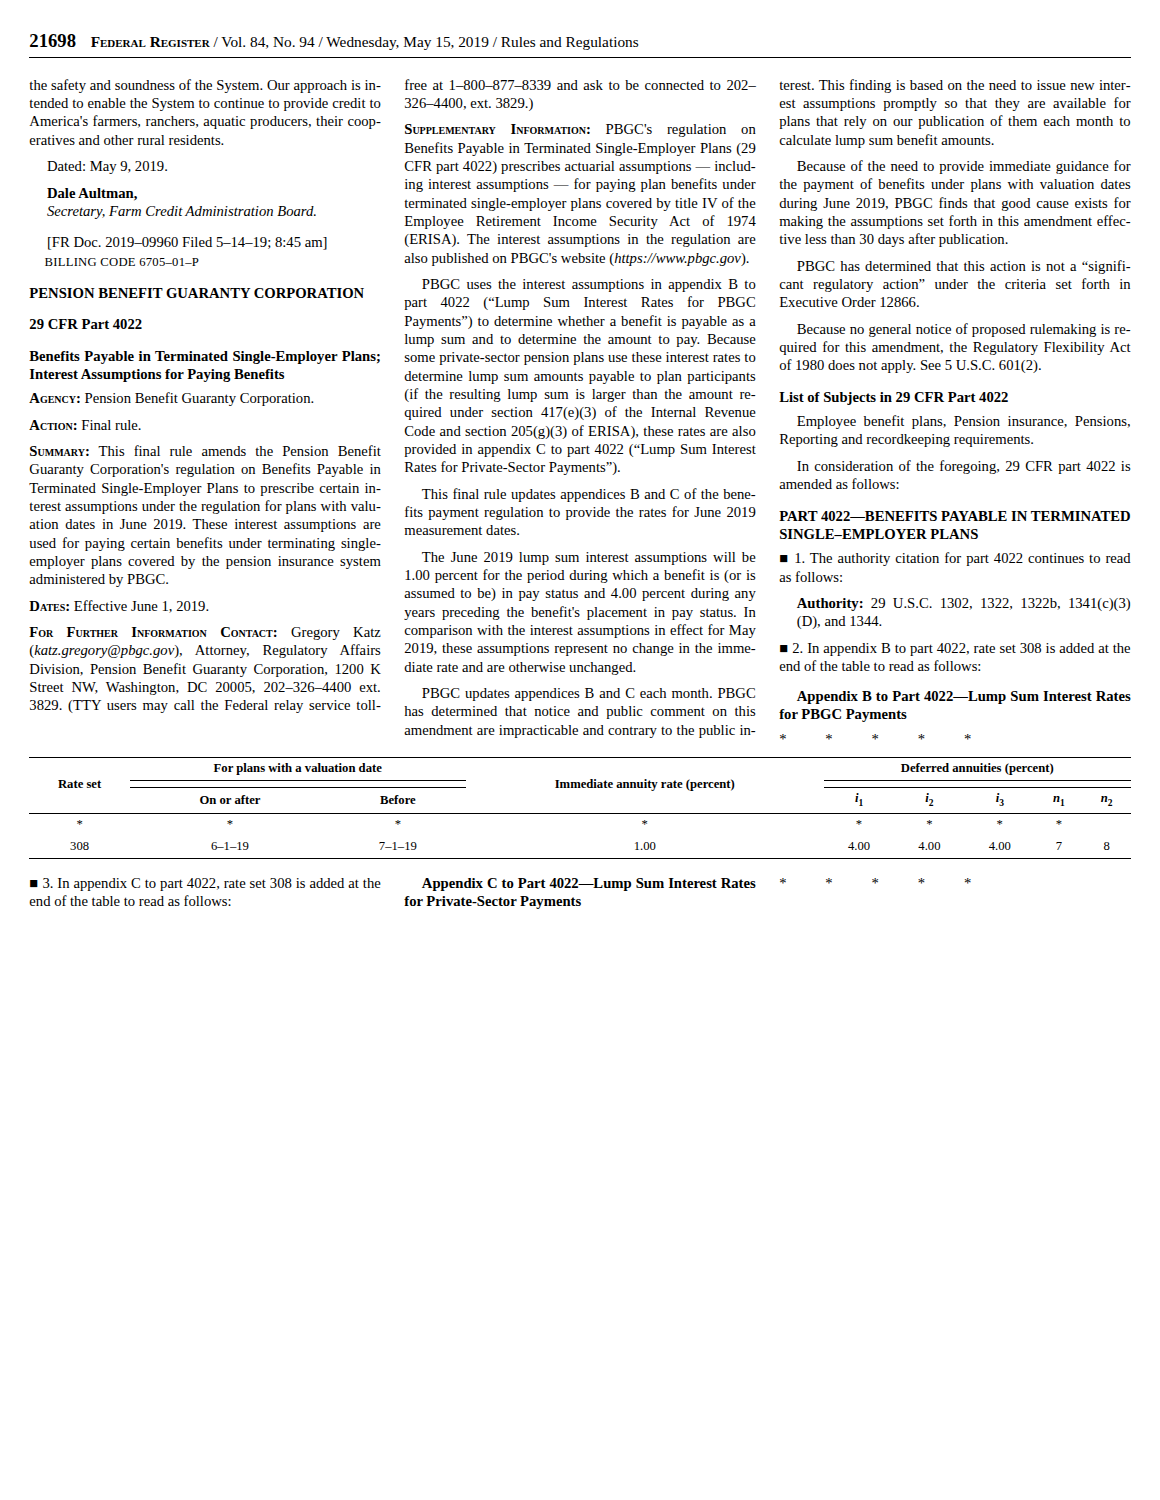21698 Federal Register / Vol. 84, No. 94 / Wednesday, May 15, 2019 / Rules and Regulations
the safety and soundness of the System. Our approach is intended to enable the System to continue to provide credit to America's farmers, ranchers, aquatic producers, their cooperatives and other rural residents.
Dated: May 9, 2019.
Dale Aultman,
Secretary, Farm Credit Administration Board.
[FR Doc. 2019–09960 Filed 5–14–19; 8:45 am]
BILLING CODE 6705–01–P
Pension Benefit Guaranty Corporation
29 CFR Part 4022
Benefits Payable in Terminated Single-Employer Plans; Interest Assumptions for Paying Benefits
Agency: Pension Benefit Guaranty Corporation.
Action: Final rule.
Summary: This final rule amends the Pension Benefit Guaranty Corporation's regulation on Benefits Payable in Terminated Single-Employer Plans to prescribe certain interest assumptions under the regulation for plans with valuation dates in June 2019. These interest assumptions are used for paying certain benefits under terminating single-employer plans covered by the pension insurance system administered by PBGC.
Dates: Effective June 1, 2019.
For Further Information Contact: Gregory Katz (katz.gregory@pbgc.gov), Attorney, Regulatory Affairs Division, Pension Benefit Guaranty Corporation, 1200 K Street NW, Washington, DC 20005, 202–326–4400 ext. 3829. (TTY users may call the Federal relay service toll-free at 1–800–877–8339 and ask to be connected to 202–326–4400, ext. 3829.)
Supplementary Information: PBGC's regulation on Benefits Payable in Terminated Single-Employer Plans (29 CFR part 4022) prescribes actuarial assumptions — including interest assumptions — for paying plan benefits under terminated single-employer plans covered by title IV of the Employee Retirement Income Security Act of 1974 (ERISA). The interest assumptions in the regulation are also published on PBGC's website (https://www.pbgc.gov).
PBGC uses the interest assumptions in appendix B to part 4022 (“Lump Sum Interest Rates for PBGC Payments”) to determine whether a benefit is payable as a lump sum and to determine the amount to pay. Because some private-sector pension plans use these interest rates to determine lump sum amounts payable to plan participants (if the resulting lump sum is larger than the amount required under section 417(e)(3) of the Internal Revenue Code and section 205(g)(3) of ERISA), these rates are also provided in appendix C to part 4022 (“Lump Sum Interest Rates for Private-Sector Payments”).
This final rule updates appendices B and C of the benefits payment regulation to provide the rates for June 2019 measurement dates.
The June 2019 lump sum interest assumptions will be 1.00 percent for the period during which a benefit is (or is assumed to be) in pay status and 4.00 percent during any years preceding the benefit's placement in pay status. In comparison with the interest assumptions in effect for May 2019, these assumptions represent no change in the immediate rate and are otherwise unchanged.
PBGC updates appendices B and C each month. PBGC has determined that notice and public comment on this amendment are impracticable and contrary to the public interest. This finding is based on the need to issue new interest assumptions promptly so that they are available for plans that rely on our publication of them each month to calculate lump sum benefit amounts.
Because of the need to provide immediate guidance for the payment of benefits under plans with valuation dates during June 2019, PBGC finds that good cause exists for making the assumptions set forth in this amendment effective less than 30 days after publication.
PBGC has determined that this action is not a “significant regulatory action” under the criteria set forth in Executive Order 12866.
Because no general notice of proposed rulemaking is required for this amendment, the Regulatory Flexibility Act of 1980 does not apply. See 5 U.S.C. 601(2).
List of Subjects in 29 CFR Part 4022
Employee benefit plans, Pension insurance, Pensions, Reporting and recordkeeping requirements.
In consideration of the foregoing, 29 CFR part 4022 is amended as follows:
PART 4022—BENEFITS PAYABLE IN TERMINATED SINGLE–EMPLOYER PLANS
1. The authority citation for part 4022 continues to read as follows:
Authority: 29 U.S.C. 1302, 1322, 1322b, 1341(c)(3)(D), and 1344.
2. In appendix B to part 4022, rate set 308 is added at the end of the table to read as follows:
Appendix B to Part 4022—Lump Sum Interest Rates for PBGC Payments
* * * * *
| Rate set | For plans with a valuation date | Immediate annuity rate (percent) | Deferred annuities (percent) |
| --- | --- | --- | --- |
| On or after | Before | i 1 | i 2 | i 3 | n 1 | n 2 |
| * | * | * | * | * | * | * | * | |
| 308 | 6–1–19 | 7–1–19 | 1.00 | 4.00 | 4.00 | 4.00 | 7 | 8 |
3. In appendix C to part 4022, rate set 308 is added at the end of the table to read as follows:
Appendix C to Part 4022—Lump Sum Interest Rates for Private-Sector Payments
* * * * *